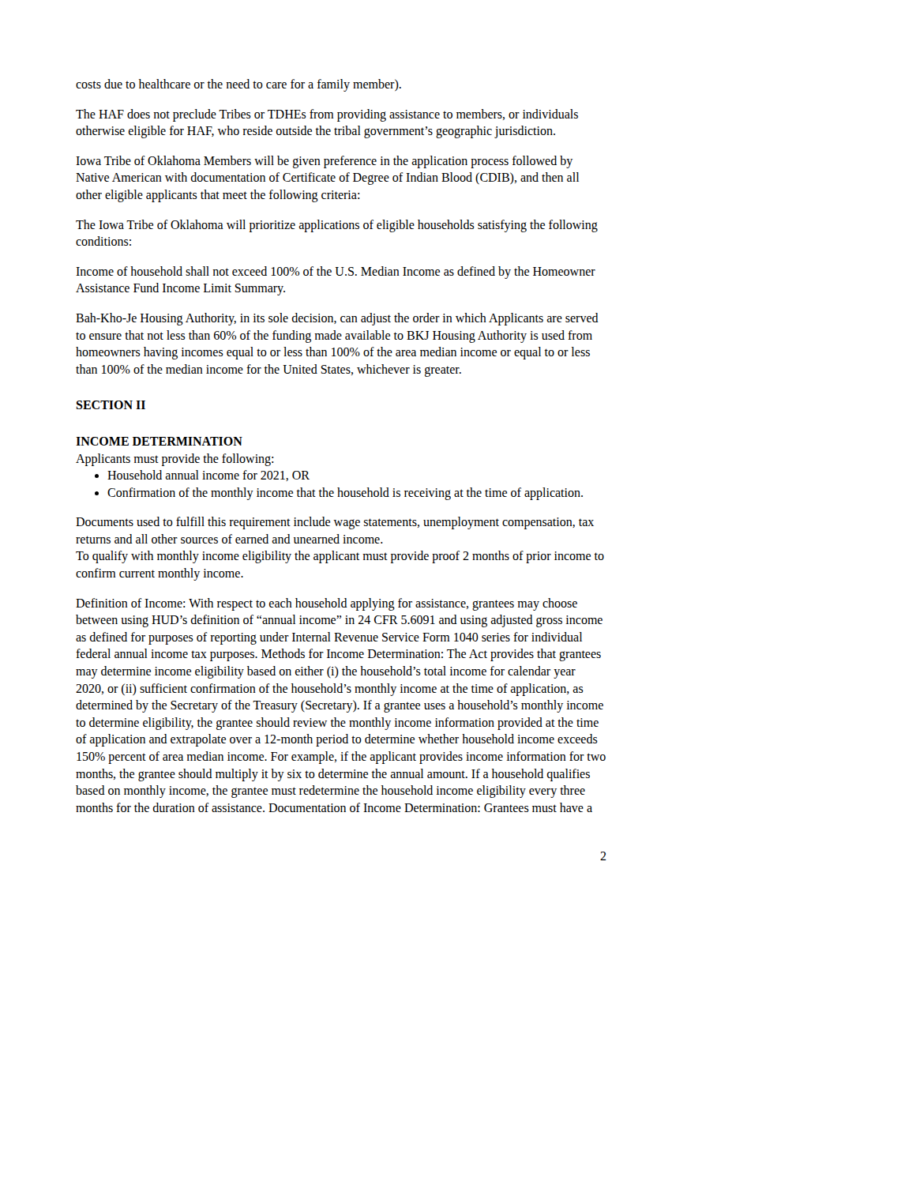costs due to healthcare or the need to care for a family member).
The HAF does not preclude Tribes or TDHEs from providing assistance to members, or individuals otherwise eligible for HAF, who reside outside the tribal government’s geographic jurisdiction.
Iowa Tribe of Oklahoma Members will be given preference in the application process followed by Native American with documentation of Certificate of Degree of Indian Blood (CDIB), and then all other eligible applicants that meet the following criteria:
The Iowa Tribe of Oklahoma will prioritize applications of eligible households satisfying the following conditions:
Income of household shall not exceed 100% of the U.S. Median Income as defined by the Homeowner Assistance Fund Income Limit Summary.
Bah-Kho-Je Housing Authority, in its sole decision, can adjust the order in which Applicants are served to ensure that not less than 60% of the funding made available to BKJ Housing Authority is used from homeowners having incomes equal to or less than 100% of the area median income or equal to or less than 100% of the median income for the United States, whichever is greater.
SECTION II
INCOME DETERMINATION
Applicants must provide the following:
Household annual income for 2021, OR
Confirmation of the monthly income that the household is receiving at the time of application.
Documents used to fulfill this requirement include wage statements, unemployment compensation, tax returns and all other sources of earned and unearned income.
To qualify with monthly income eligibility the applicant must provide proof 2 months of prior income to confirm current monthly income.
Definition of Income: With respect to each household applying for assistance, grantees may choose between using HUD’s definition of “annual income” in 24 CFR 5.6091 and using adjusted gross income as defined for purposes of reporting under Internal Revenue Service Form 1040 series for individual federal annual income tax purposes. Methods for Income Determination: The Act provides that grantees may determine income eligibility based on either (i) the household’s total income for calendar year 2020, or (ii) sufficient confirmation of the household’s monthly income at the time of application, as determined by the Secretary of the Treasury (Secretary). If a grantee uses a household’s monthly income to determine eligibility, the grantee should review the monthly income information provided at the time of application and extrapolate over a 12-month period to determine whether household income exceeds 150% percent of area median income. For example, if the applicant provides income information for two months, the grantee should multiply it by six to determine the annual amount. If a household qualifies based on monthly income, the grantee must redetermine the household income eligibility every three months for the duration of assistance. Documentation of Income Determination: Grantees must have a
2